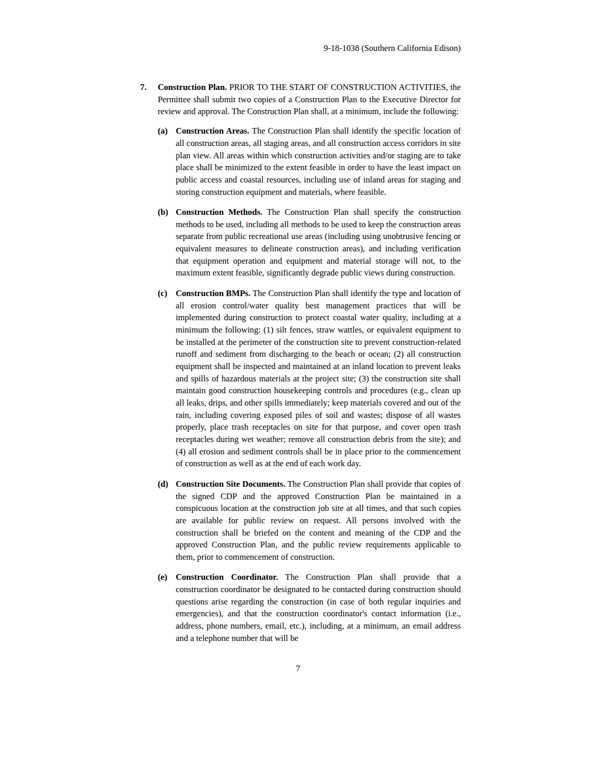9-18-1038 (Southern California Edison)
7.
Construction Plan. PRIOR TO THE START OF CONSTRUCTION ACTIVITIES, the Permittee shall submit two copies of a Construction Plan to the Executive Director for review and approval. The Construction Plan shall, at a minimum, include the following:
(a) Construction Areas. The Construction Plan shall identify the specific location of all construction areas, all staging areas, and all construction access corridors in site plan view. All areas within which construction activities and/or staging are to take place shall be minimized to the extent feasible in order to have the least impact on public access and coastal resources, including use of inland areas for staging and storing construction equipment and materials, where feasible.
(b) Construction Methods. The Construction Plan shall specify the construction methods to be used, including all methods to be used to keep the construction areas separate from public recreational use areas (including using unobtrusive fencing or equivalent measures to delineate construction areas), and including verification that equipment operation and equipment and material storage will not, to the maximum extent feasible, significantly degrade public views during construction.
(c) Construction BMPs. The Construction Plan shall identify the type and location of all erosion control/water quality best management practices that will be implemented during construction to protect coastal water quality, including at a minimum the following: (1) silt fences, straw wattles, or equivalent equipment to be installed at the perimeter of the construction site to prevent construction-related runoff and sediment from discharging to the beach or ocean; (2) all construction equipment shall be inspected and maintained at an inland location to prevent leaks and spills of hazardous materials at the project site; (3) the construction site shall maintain good construction housekeeping controls and procedures (e.g., clean up all leaks, drips, and other spills immediately; keep materials covered and out of the rain, including covering exposed piles of soil and wastes; dispose of all wastes properly, place trash receptacles on site for that purpose, and cover open trash receptacles during wet weather; remove all construction debris from the site); and (4) all erosion and sediment controls shall be in place prior to the commencement of construction as well as at the end of each work day.
(d) Construction Site Documents. The Construction Plan shall provide that copies of the signed CDP and the approved Construction Plan be maintained in a conspicuous location at the construction job site at all times, and that such copies are available for public review on request. All persons involved with the construction shall be briefed on the content and meaning of the CDP and the approved Construction Plan, and the public review requirements applicable to them, prior to commencement of construction.
(e) Construction Coordinator. The Construction Plan shall provide that a construction coordinator be designated to be contacted during construction should questions arise regarding the construction (in case of both regular inquiries and emergencies), and that the construction coordinator's contact information (i.e., address, phone numbers, email, etc.), including, at a minimum, an email address and a telephone number that will be
7